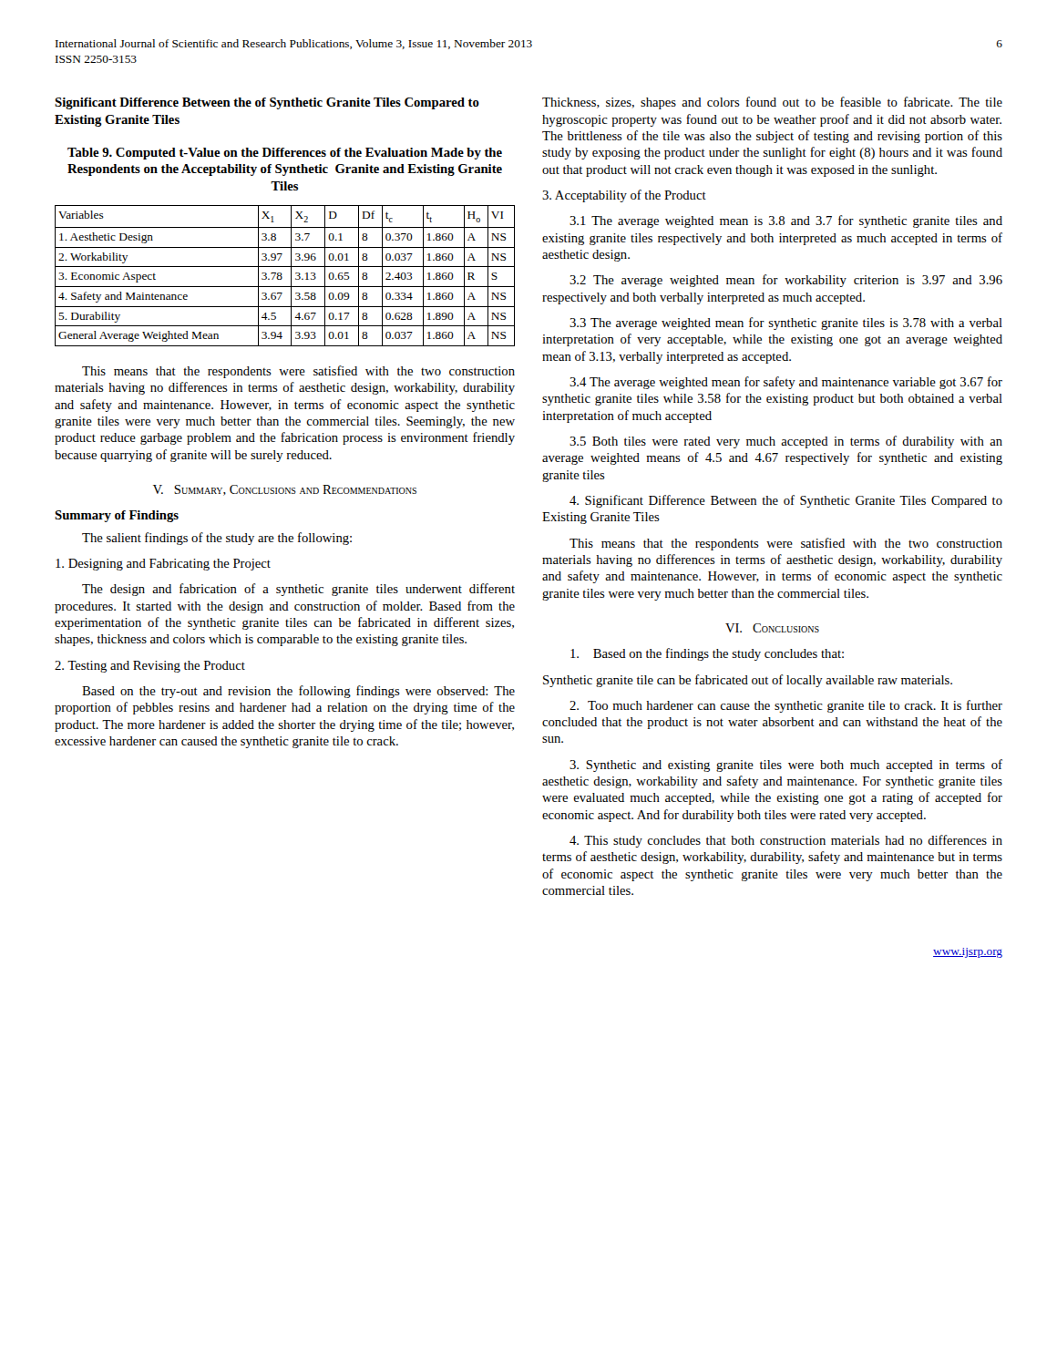International Journal of Scientific and Research Publications, Volume 3, Issue 11, November 2013
ISSN 2250-3153
6
Significant Difference Between the of Synthetic Granite Tiles Compared to Existing Granite Tiles
Table 9. Computed t-Value on the Differences of the Evaluation Made by the Respondents on the Acceptability of Synthetic Granite and Existing Granite Tiles
| Variables | X 1 | X 2 | D | Df | t c | t t | H o | VI |
| 1. Aesthetic Design | 3.8 | 3.7 | 0.1 | 8 | 0.370 | 1.860 | A | NS |
| 2. Workability | 3.97 | 3.96 | 0.01 | 8 | 0.037 | 1.860 | A | NS |
| 3. Economic Aspect | 3.78 | 3.13 | 0.65 | 8 | 2.403 | 1.860 | R | S |
| 4. Safety and Maintenance | 3.67 | 3.58 | 0.09 | 8 | 0.334 | 1.860 | A | NS |
| 5. Durability | 4.5 | 4.67 | 0.17 | 8 | 0.628 | 1.890 | A | NS |
| General Average Weighted Mean | 3.94 | 3.93 | 0.01 | 8 | 0.037 | 1.860 | A | NS |
This means that the respondents were satisfied with the two construction materials having no differences in terms of aesthetic design, workability, durability and safety and maintenance. However, in terms of economic aspect the synthetic granite tiles were very much better than the commercial tiles. Seemingly, the new product reduce garbage problem and the fabrication process is environment friendly because quarrying of granite will be surely reduced.
V. Summary, Conclusions and Recommendations
Summary of Findings
The salient findings of the study are the following:
1. Designing and Fabricating the Project
The design and fabrication of a synthetic granite tiles underwent different procedures. It started with the design and construction of molder. Based from the experimentation of the synthetic granite tiles can be fabricated in different sizes, shapes, thickness and colors which is comparable to the existing granite tiles.
2. Testing and Revising the Product
Based on the try-out and revision the following findings were observed: The proportion of pebbles resins and hardener had a relation on the drying time of the product. The more hardener is added the shorter the drying time of the tile; however, excessive hardener can caused the synthetic granite tile to crack.
Thickness, sizes, shapes and colors found out to be feasible to fabricate. The tile hygroscopic property was found out to be weather proof and it did not absorb water. The brittleness of the tile was also the subject of testing and revising portion of this study by exposing the product under the sunlight for eight (8) hours and it was found out that product will not crack even though it was exposed in the sunlight.
3. Acceptability of the Product
3.1 The average weighted mean is 3.8 and 3.7 for synthetic granite tiles and existing granite tiles respectively and both interpreted as much accepted in terms of aesthetic design.
3.2 The average weighted mean for workability criterion is 3.97 and 3.96 respectively and both verbally interpreted as much accepted.
3.3 The average weighted mean for synthetic granite tiles is 3.78 with a verbal interpretation of very acceptable, while the existing one got an average weighted mean of 3.13, verbally interpreted as accepted.
3.4 The average weighted mean for safety and maintenance variable got 3.67 for synthetic granite tiles while 3.58 for the existing product but both obtained a verbal interpretation of much accepted
3.5 Both tiles were rated very much accepted in terms of durability with an average weighted means of 4.5 and 4.67 respectively for synthetic and existing granite tiles
4. Significant Difference Between the of Synthetic Granite Tiles Compared to Existing Granite Tiles
This means that the respondents were satisfied with the two construction materials having no differences in terms of aesthetic design, workability, durability and safety and maintenance. However, in terms of economic aspect the synthetic granite tiles were very much better than the commercial tiles.
VI. Conclusions
1. Based on the findings the study concludes that:
Synthetic granite tile can be fabricated out of locally available raw materials.
2. Too much hardener can cause the synthetic granite tile to crack. It is further concluded that the product is not water absorbent and can withstand the heat of the sun.
3. Synthetic and existing granite tiles were both much accepted in terms of aesthetic design, workability and safety and maintenance. For synthetic granite tiles were evaluated much accepted, while the existing one got a rating of accepted for economic aspect. And for durability both tiles were rated very accepted.
4. This study concludes that both construction materials had no differences in terms of aesthetic design, workability, durability, safety and maintenance but in terms of economic aspect the synthetic granite tiles were very much better than the commercial tiles.
www.ijsrp.org